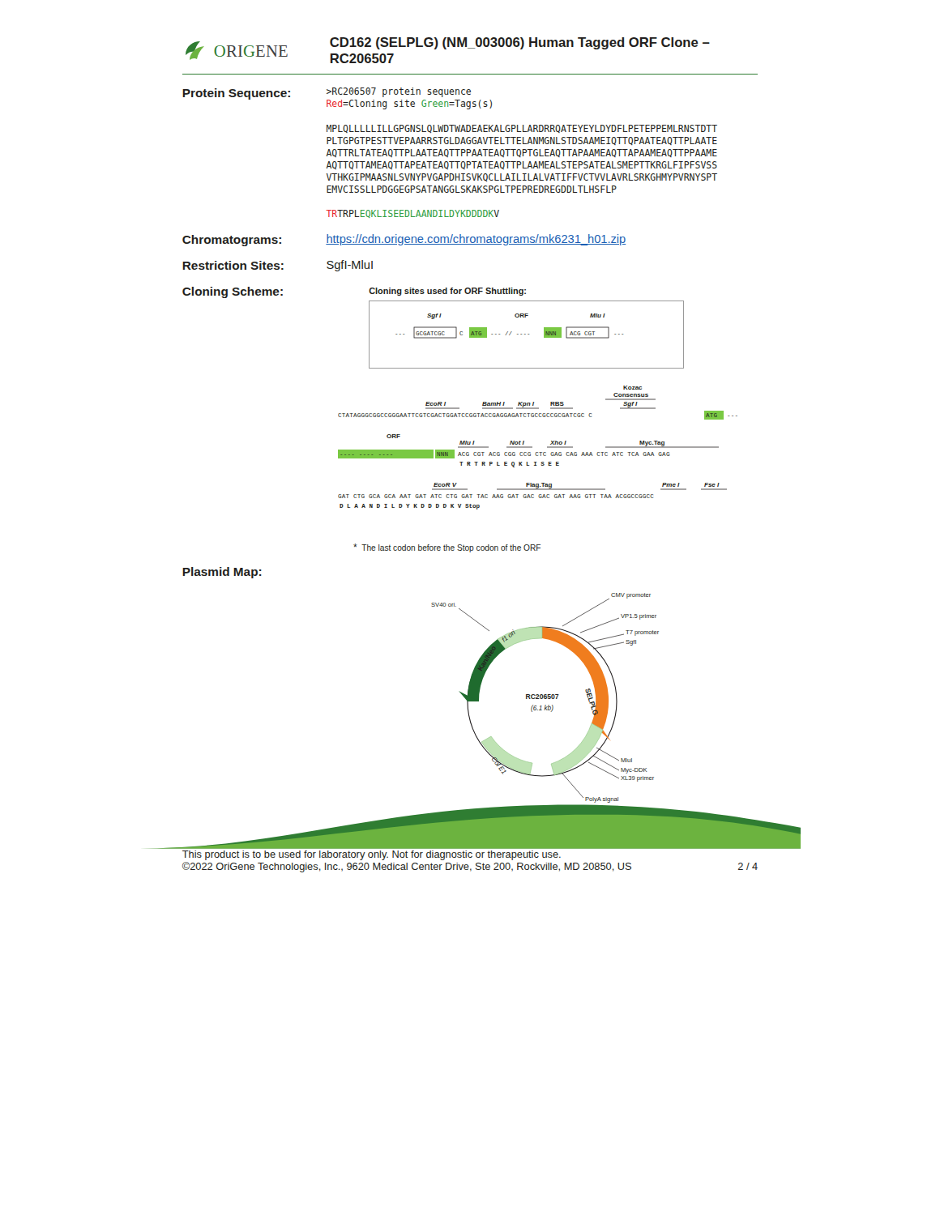ORIGENE
CD162 (SELPLG) (NM_003006) Human Tagged ORF Clone – RC206507
Protein Sequence:
>RC206507 protein sequence
Red=Cloning site Green=Tags(s)

MPLQLLLLLILLGPGNSLQLWDTWADEAEKALGPLLARDRRQATEYEYLDYDFLPETEPPEMLRNSTDTT
PLTGPGTPESTTVEPAARRSTGLDAGGAVTELTTELANMGNLSTDSAAMEIQTTQPAATEAQTTPLAATE
AQTTRLTATEAQTTPLAATEAQTTPPAATEAQTTQPTGLEAQTTAPAAMEAQTTAPAAMEAQTTPPAAME
AQTTQTTAMEAQTTAPEATEAQTTQPTATEAQTTPLAAMEALSTEPSATEALSMEPTTKRGLFIPFSVSS
VTHKGIPMAASNLSVNYPVGAPDHISVKQCLLAILILALVATIFFVCTVVLAVRLSRKGHMYPVRNYSPT
EMVCISSLLPDGGEGPSATANGGLSKAKSPGLTPEPREDREGDDLTLHSFLP

TRTRPLEQKLISEEDLAANDILDYKDDDDKV
Chromatograms:
https://cdn.origene.com/chromatograms/mk6231_h01.zip
Restriction Sites:
SgfI-MluI
Cloning Scheme:
Cloning sites used for ORF Shuttling:
Sgf I ORF Mlu I --- GCGATCGC C ATG --- // ---- NNN ACG CGT ---
Kozac Consensus EcoR I BamH I Kpn I RBS Sgf I CTATAGGGCGGCCGGGAATTCGTCGACTGGATCCGGTACCGAGGAGATCTGCCGCCGCGATCGC C ATG --- ORF Mlu I Not I Xho I Myc.Tag ---- ---- ---- NNN ACG CGT ACG CGG CCG CTC GAG CAG AAA CTC ATC TCA GAA GAG T R T R P L E Q K L I S E E EcoR V Flag.Tag Pme I Fse I GAT CTG GCA GCA AAT GAT ATC CTG GAT TAC AAG GAT GAC GAC GAT AAG GTT TAA ACGGCCGGCC D L A A N D I L D Y K D D D D K V Stop
* The last codon before the Stop codon of the ORF
Plasmid Map:
SELPLG Kan/Neo f1 ori Col E1 RC206507 (6.1 kb) SV40 ori. CMV promoter VP1.5 primer T7 promoter SgfI MluI Myc-DDK XL39 primer PolyA signal
This product is to be used for laboratory only. Not for diagnostic or therapeutic use.
©2022 OriGene Technologies, Inc., 9620 Medical Center Drive, Ste 200, Rockville, MD 20850, US 2 / 4